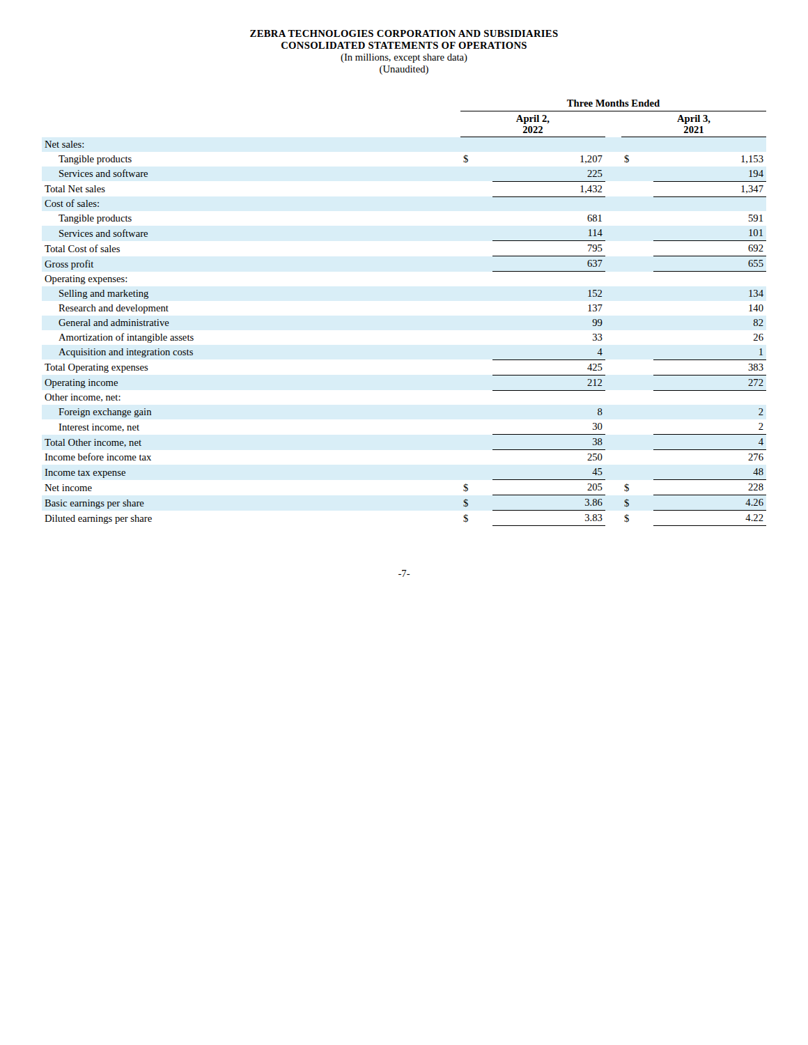ZEBRA TECHNOLOGIES CORPORATION AND SUBSIDIARIES
CONSOLIDATED STATEMENTS OF OPERATIONS
(In millions, except share data)
(Unaudited)
| | Three Months Ended |
| | April 2, 2022 | | April 3, 2021 |
| Net sales: | | | | | |
| Tangible products | $ | 1,207 | | $ | 1,153 |
| Services and software | | 225 | | | 194 |
| Total Net sales | | 1,432 | | | 1,347 |
| Cost of sales: | | | | | |
| Tangible products | | 681 | | | 591 |
| Services and software | | 114 | | | 101 |
| Total Cost of sales | | 795 | | | 692 |
| Gross profit | | 637 | | | 655 |
| Operating expenses: | | | | | |
| Selling and marketing | | 152 | | | 134 |
| Research and development | | 137 | | | 140 |
| General and administrative | | 99 | | | 82 |
| Amortization of intangible assets | | 33 | | | 26 |
| Acquisition and integration costs | | 4 | | | 1 |
| Total Operating expenses | | 425 | | | 383 |
| Operating income | | 212 | | | 272 |
| Other income, net: | | | | | |
| Foreign exchange gain | | 8 | | | 2 |
| Interest income, net | | 30 | | | 2 |
| Total Other income, net | | 38 | | | 4 |
| Income before income tax | | 250 | | | 276 |
| Income tax expense | | 45 | | | 48 |
| Net income | $ | 205 | | $ | 228 |
| Basic earnings per share | $ | 3.86 | | $ | 4.26 |
| Diluted earnings per share | $ | 3.83 | | $ | 4.22 |
-7-